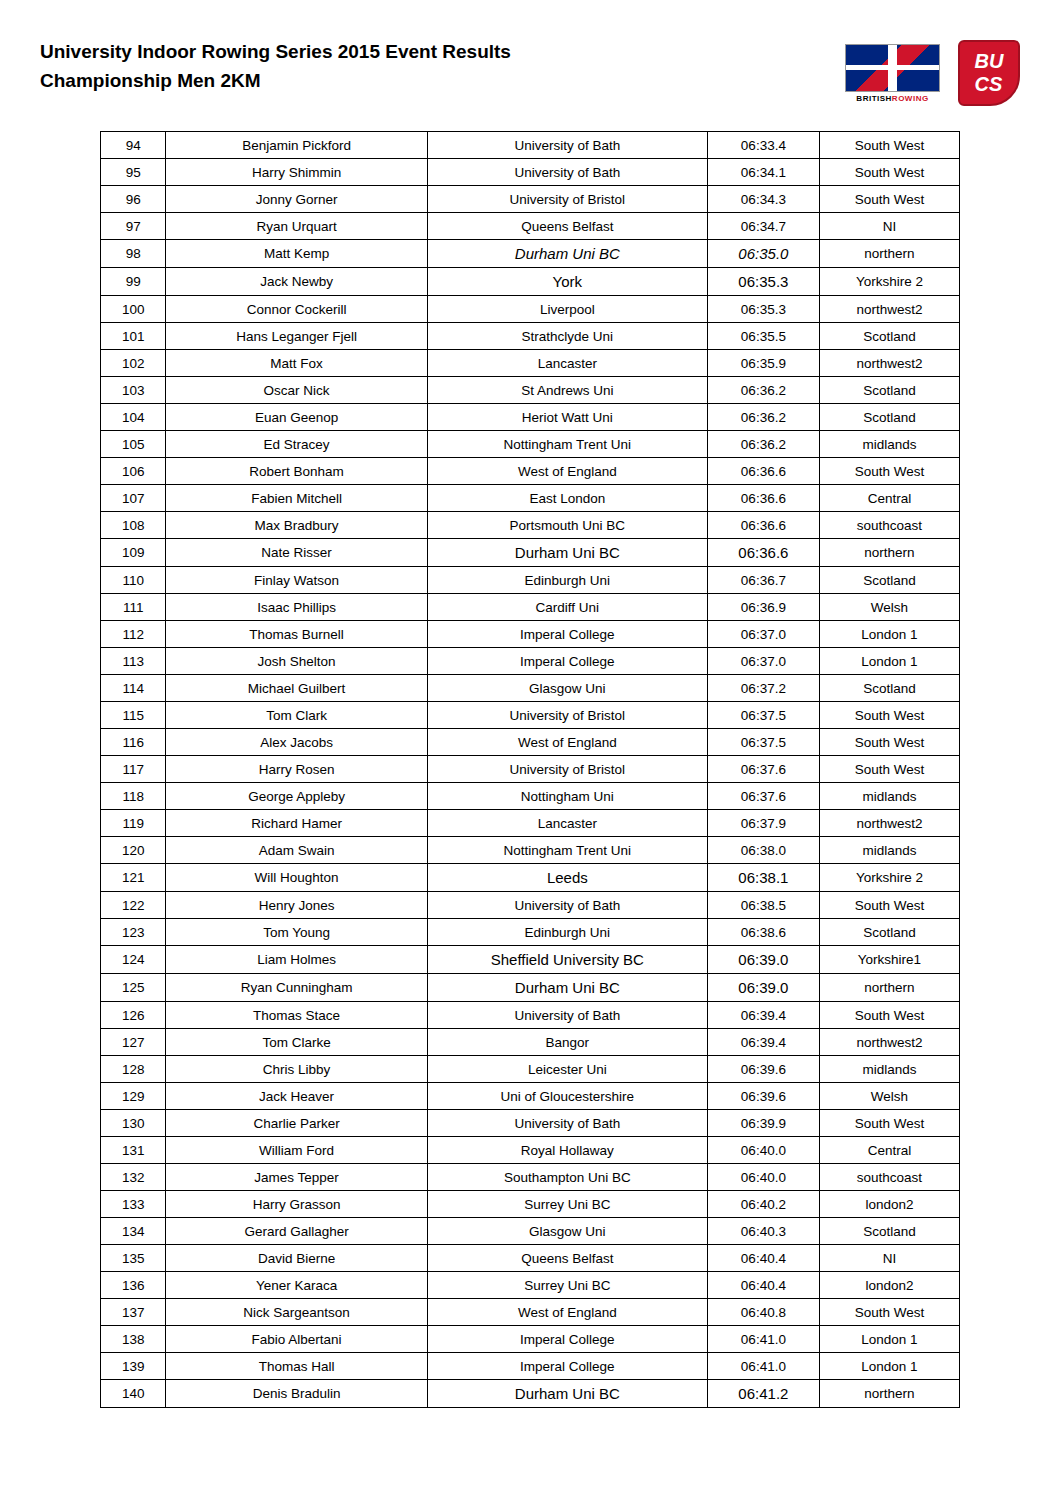University Indoor Rowing Series 2015 Event Results
Championship Men 2KM
BRITISHROWING
BU
CS
| 94 | Benjamin Pickford | University of Bath | 06:33.4 | South West |
| 95 | Harry Shimmin | University of Bath | 06:34.1 | South West |
| 96 | Jonny Gorner | University of Bristol | 06:34.3 | South West |
| 97 | Ryan Urquart | Queens Belfast | 06:34.7 | NI |
| 98 | Matt Kemp | Durham Uni BC | 06:35.0 | northern |
| 99 | Jack Newby | York | 06:35.3 | Yorkshire 2 |
| 100 | Connor Cockerill | Liverpool | 06:35.3 | northwest2 |
| 101 | Hans Leganger Fjell | Strathclyde Uni | 06:35.5 | Scotland |
| 102 | Matt Fox | Lancaster | 06:35.9 | northwest2 |
| 103 | Oscar Nick | St Andrews Uni | 06:36.2 | Scotland |
| 104 | Euan Geenop | Heriot Watt Uni | 06:36.2 | Scotland |
| 105 | Ed Stracey | Nottingham Trent Uni | 06:36.2 | midlands |
| 106 | Robert Bonham | West of England | 06:36.6 | South West |
| 107 | Fabien Mitchell | East London | 06:36.6 | Central |
| 108 | Max Bradbury | Portsmouth Uni BC | 06:36.6 | southcoast |
| 109 | Nate Risser | Durham Uni BC | 06:36.6 | northern |
| 110 | Finlay Watson | Edinburgh Uni | 06:36.7 | Scotland |
| 111 | Isaac Phillips | Cardiff Uni | 06:36.9 | Welsh |
| 112 | Thomas Burnell | Imperal College | 06:37.0 | London 1 |
| 113 | Josh Shelton | Imperal College | 06:37.0 | London 1 |
| 114 | Michael Guilbert | Glasgow Uni | 06:37.2 | Scotland |
| 115 | Tom Clark | University of Bristol | 06:37.5 | South West |
| 116 | Alex Jacobs | West of England | 06:37.5 | South West |
| 117 | Harry Rosen | University of Bristol | 06:37.6 | South West |
| 118 | George Appleby | Nottingham Uni | 06:37.6 | midlands |
| 119 | Richard Hamer | Lancaster | 06:37.9 | northwest2 |
| 120 | Adam Swain | Nottingham Trent Uni | 06:38.0 | midlands |
| 121 | Will Houghton | Leeds | 06:38.1 | Yorkshire 2 |
| 122 | Henry Jones | University of Bath | 06:38.5 | South West |
| 123 | Tom Young | Edinburgh Uni | 06:38.6 | Scotland |
| 124 | Liam Holmes | Sheffield University BC | 06:39.0 | Yorkshire1 |
| 125 | Ryan Cunningham | Durham Uni BC | 06:39.0 | northern |
| 126 | Thomas Stace | University of Bath | 06:39.4 | South West |
| 127 | Tom Clarke | Bangor | 06:39.4 | northwest2 |
| 128 | Chris Libby | Leicester Uni | 06:39.6 | midlands |
| 129 | Jack Heaver | Uni of Gloucestershire | 06:39.6 | Welsh |
| 130 | Charlie Parker | University of Bath | 06:39.9 | South West |
| 131 | William Ford | Royal Hollaway | 06:40.0 | Central |
| 132 | James Tepper | Southampton Uni BC | 06:40.0 | southcoast |
| 133 | Harry Grasson | Surrey Uni BC | 06:40.2 | london2 |
| 134 | Gerard Gallagher | Glasgow Uni | 06:40.3 | Scotland |
| 135 | David Bierne | Queens Belfast | 06:40.4 | NI |
| 136 | Yener Karaca | Surrey Uni BC | 06:40.4 | london2 |
| 137 | Nick Sargeantson | West of England | 06:40.8 | South West |
| 138 | Fabio Albertani | Imperal College | 06:41.0 | London 1 |
| 139 | Thomas Hall | Imperal College | 06:41.0 | London 1 |
| 140 | Denis Bradulin | Durham Uni BC | 06:41.2 | northern |